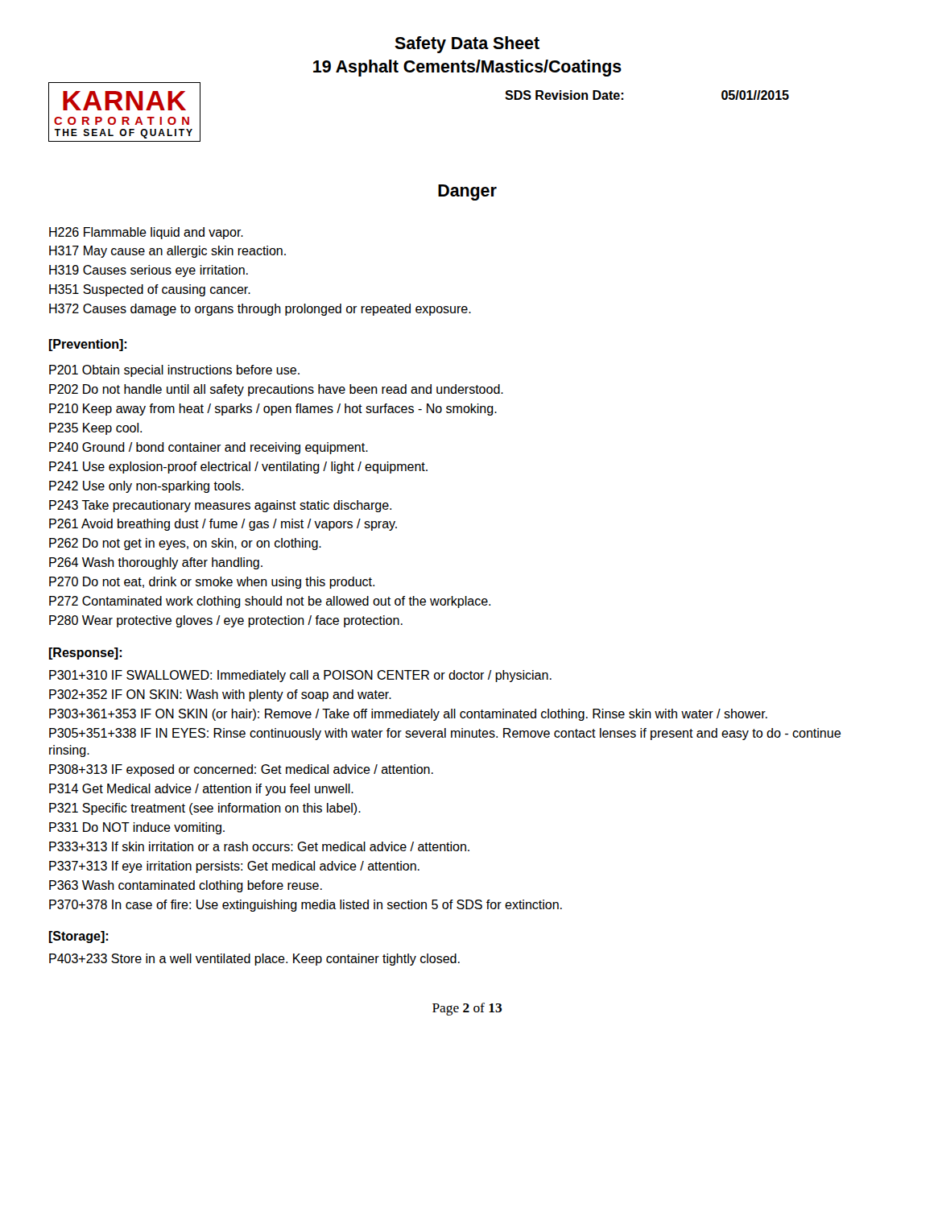Safety Data Sheet
19 Asphalt Cements/Mastics/Coatings
KARNAK
CORPORATION
THE SEAL OF QUALITY
SDS Revision Date:05/01//2015
Danger
H226 Flammable liquid and vapor.
H317 May cause an allergic skin reaction.
H319 Causes serious eye irritation.
H351 Suspected of causing cancer.
H372 Causes damage to organs through prolonged or repeated exposure.
[Prevention]:
P201 Obtain special instructions before use.
P202 Do not handle until all safety precautions have been read and understood.
P210 Keep away from heat / sparks / open flames / hot surfaces - No smoking.
P235 Keep cool.
P240 Ground / bond container and receiving equipment.
P241 Use explosion-proof electrical / ventilating / light / equipment.
P242 Use only non-sparking tools.
P243 Take precautionary measures against static discharge.
P261 Avoid breathing dust / fume / gas / mist / vapors / spray.
P262 Do not get in eyes, on skin, or on clothing.
P264 Wash thoroughly after handling.
P270 Do not eat, drink or smoke when using this product.
P272 Contaminated work clothing should not be allowed out of the workplace.
P280 Wear protective gloves / eye protection / face protection.
[Response]:
P301+310 IF SWALLOWED: Immediately call a POISON CENTER or doctor / physician.
P302+352 IF ON SKIN: Wash with plenty of soap and water.
P303+361+353 IF ON SKIN (or hair): Remove / Take off immediately all contaminated clothing. Rinse skin with water / shower.
P305+351+338 IF IN EYES: Rinse continuously with water for several minutes. Remove contact lenses if present and easy to do - continue rinsing.
P308+313 IF exposed or concerned: Get medical advice / attention.
P314 Get Medical advice / attention if you feel unwell.
P321 Specific treatment (see information on this label).
P331 Do NOT induce vomiting.
P333+313 If skin irritation or a rash occurs: Get medical advice / attention.
P337+313 If eye irritation persists: Get medical advice / attention.
P363 Wash contaminated clothing before reuse.
P370+378 In case of fire: Use extinguishing media listed in section 5 of SDS for extinction.
[Storage]:
P403+233 Store in a well ventilated place. Keep container tightly closed.
Page 2 of 13